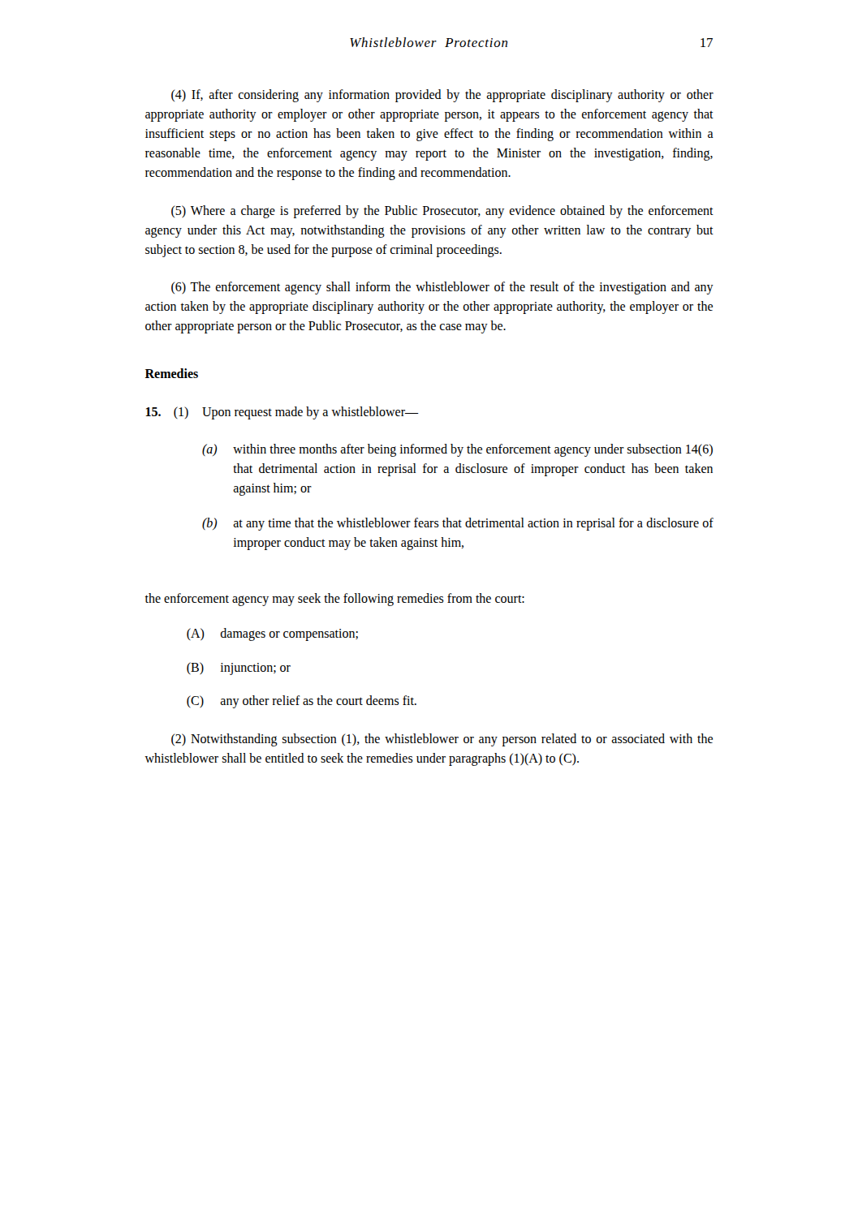Whistleblower Protection 17
(4) If, after considering any information provided by the appropriate disciplinary authority or other appropriate authority or employer or other appropriate person, it appears to the enforcement agency that insufficient steps or no action has been taken to give effect to the finding or recommendation within a reasonable time, the enforcement agency may report to the Minister on the investigation, finding, recommendation and the response to the finding and recommendation.
(5) Where a charge is preferred by the Public Prosecutor, any evidence obtained by the enforcement agency under this Act may, notwithstanding the provisions of any other written law to the contrary but subject to section 8, be used for the purpose of criminal proceedings.
(6) The enforcement agency shall inform the whistleblower of the result of the investigation and any action taken by the appropriate disciplinary authority or the other appropriate authority, the employer or the other appropriate person or the Public Prosecutor, as the case may be.
Remedies
15.
(1) Upon request made by a whistleblower—
(a) within three months after being informed by the enforcement agency under subsection 14(6) that detrimental action in reprisal for a disclosure of improper conduct has been taken against him; or
(b) at any time that the whistleblower fears that detrimental action in reprisal for a disclosure of improper conduct may be taken against him,
the enforcement agency may seek the following remedies from the court:
(A) damages or compensation;
(B) injunction; or
(C) any other relief as the court deems fit.
(2) Notwithstanding subsection (1), the whistleblower or any person related to or associated with the whistleblower shall be entitled to seek the remedies under paragraphs (1)(A) to (C).